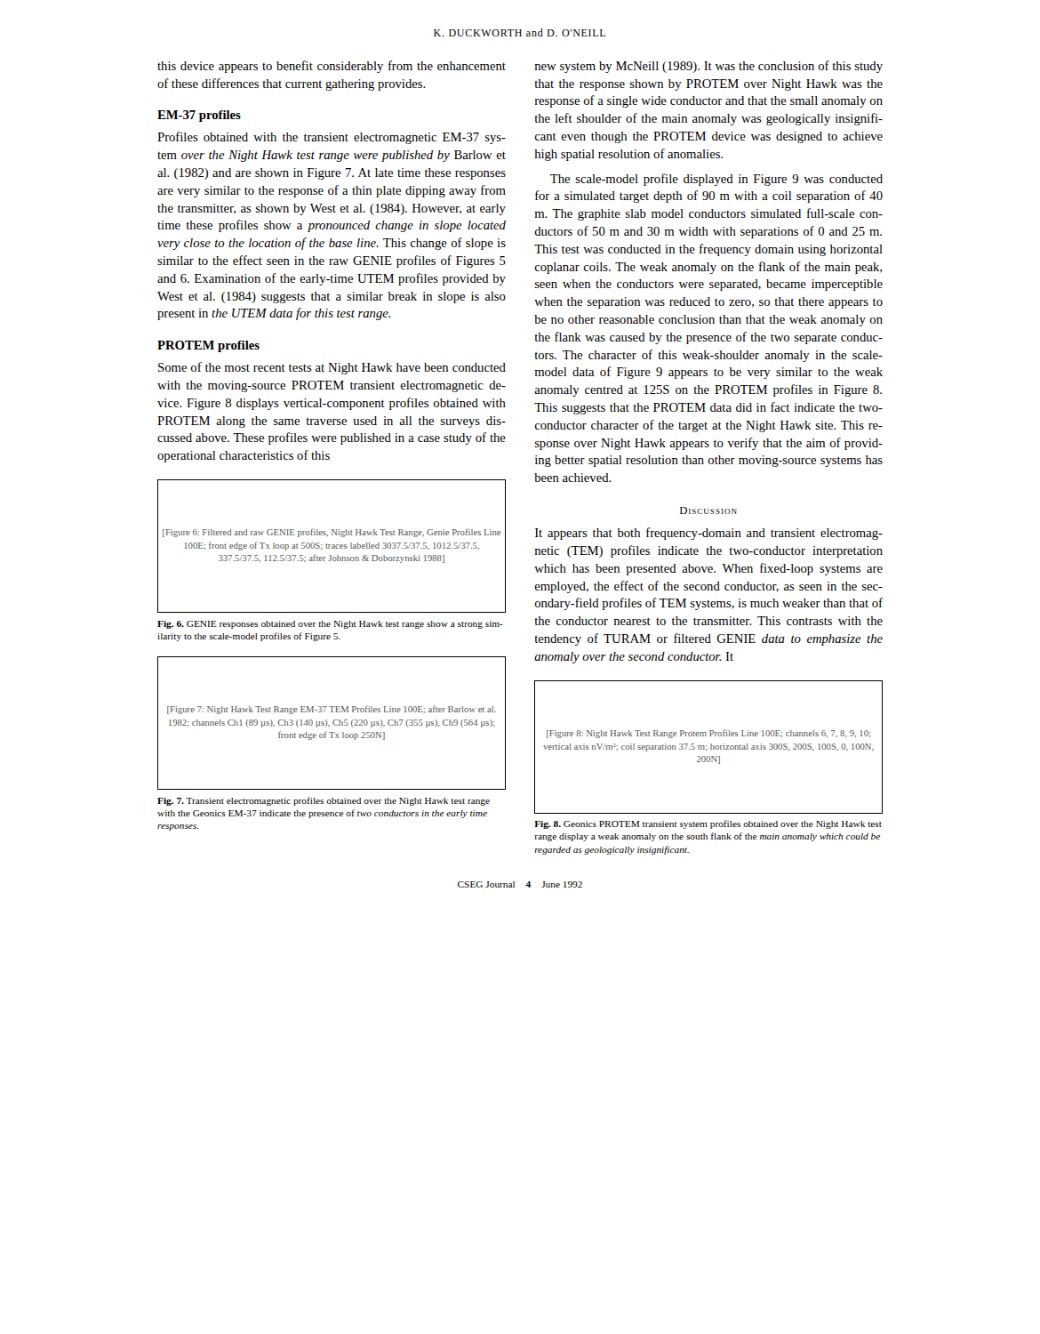K. DUCKWORTH and D. O'NEILL
this device appears to benefit considerably from the enhancement of these differences that current gathering provides.
EM-37 profiles
Profiles obtained with the transient electromagnetic EM-37 system over the Night Hawk test range were published by Barlow et al. (1982) and are shown in Figure 7. At late time these responses are very similar to the response of a thin plate dipping away from the transmitter, as shown by West et al. (1984). However, at early time these profiles show a pronounced change in slope located very close to the location of the base line. This change of slope is similar to the effect seen in the raw GENIE profiles of Figures 5 and 6. Examination of the early-time UTEM profiles provided by West et al. (1984) suggests that a similar break in slope is also present in the UTEM data for this test range.
PROTEM profiles
Some of the most recent tests at Night Hawk have been conducted with the moving-source PROTEM transient electromagnetic device. Figure 8 displays vertical-component profiles obtained with PROTEM along the same traverse used in all the surveys discussed above. These profiles were published in a case study of the operational characteristics of this
[Figure 6: Filtered and raw GENIE profiles, Night Hawk Test Range, Genie Profiles Line 100E; front edge of Tx loop at 500S; traces labelled 3037.5/37.5, 1012.5/37.5, 337.5/37.5, 112.5/37.5; after Johnson & Doborzynski 1988]
Fig. 6. GENIE responses obtained over the Night Hawk test range show a strong similarity to the scale-model profiles of Figure 5.
[Figure 7: Night Hawk Test Range EM-37 TEM Profiles Line 100E; after Barlow et al. 1982; channels Ch1 (89 µs), Ch3 (140 µs), Ch5 (220 µs), Ch7 (355 µs), Ch9 (564 µs); front edge of Tx loop 250N]
Fig. 7. Transient electromagnetic profiles obtained over the Night Hawk test range with the Geonics EM-37 indicate the presence of two conductors in the early time responses.
new system by McNeill (1989). It was the conclusion of this study that the response shown by PROTEM over Night Hawk was the response of a single wide conductor and that the small anomaly on the left shoulder of the main anomaly was geologically insignificant even though the PROTEM device was designed to achieve high spatial resolution of anomalies.
The scale-model profile displayed in Figure 9 was conducted for a simulated target depth of 90 m with a coil separation of 40 m. The graphite slab model conductors simulated full-scale conductors of 50 m and 30 m width with separations of 0 and 25 m. This test was conducted in the frequency domain using horizontal coplanar coils. The weak anomaly on the flank of the main peak, seen when the conductors were separated, became imperceptible when the separation was reduced to zero, so that there appears to be no other reasonable conclusion than that the weak anomaly on the flank was caused by the presence of the two separate conductors. The character of this weak-shoulder anomaly in the scale-model data of Figure 9 appears to be very similar to the weak anomaly centred at 125S on the PROTEM profiles in Figure 8. This suggests that the PROTEM data did in fact indicate the two-conductor character of the target at the Night Hawk site. This response over Night Hawk appears to verify that the aim of providing better spatial resolution than other moving-source systems has been achieved.
Discussion
It appears that both frequency-domain and transient electromagnetic (TEM) profiles indicate the two-conductor interpretation which has been presented above. When fixed-loop systems are employed, the effect of the second conductor, as seen in the secondary-field profiles of TEM systems, is much weaker than that of the conductor nearest to the transmitter. This contrasts with the tendency of TURAM or filtered GENIE data to emphasize the anomaly over the second conductor. It
[Figure 8: Night Hawk Test Range Protem Profiles Line 100E; channels 6, 7, 8, 9, 10; vertical axis nV/m²; coil separation 37.5 m; horizontal axis 300S, 200S, 100S, 0, 100N, 200N]
Fig. 8. Geonics PROTEM transient system profiles obtained over the Night Hawk test range display a weak anomaly on the south flank of the main anomaly which could be regarded as geologically insignificant.
CSEG Journal 4 June 1992